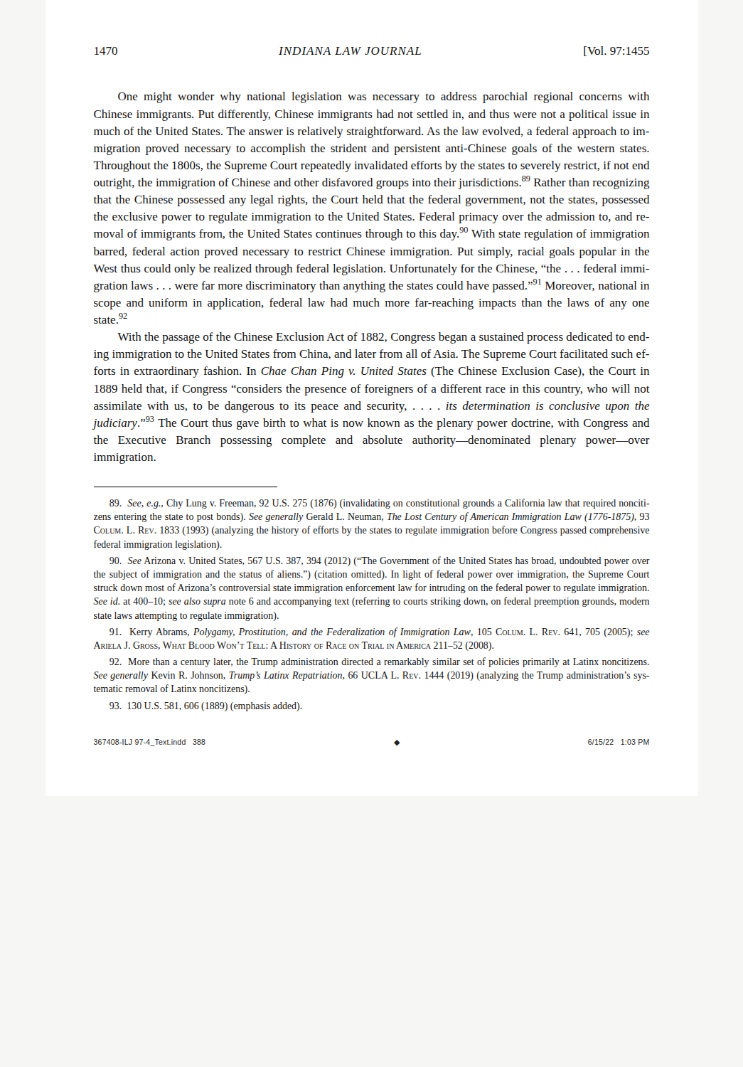1470 INDIANA LAW JOURNAL [Vol. 97:1455
One might wonder why national legislation was necessary to address parochial regional concerns with Chinese immigrants. Put differently, Chinese immigrants had not settled in, and thus were not a political issue in much of the United States. The answer is relatively straightforward. As the law evolved, a federal approach to immigration proved necessary to accomplish the strident and persistent anti-Chinese goals of the western states. Throughout the 1800s, the Supreme Court repeatedly invalidated efforts by the states to severely restrict, if not end outright, the immigration of Chinese and other disfavored groups into their jurisdictions.89 Rather than recognizing that the Chinese possessed any legal rights, the Court held that the federal government, not the states, possessed the exclusive power to regulate immigration to the United States. Federal primacy over the admission to, and removal of immigrants from, the United States continues through to this day.90 With state regulation of immigration barred, federal action proved necessary to restrict Chinese immigration. Put simply, racial goals popular in the West thus could only be realized through federal legislation. Unfortunately for the Chinese, “the . . . federal immigration laws . . . were far more discriminatory than anything the states could have passed.”91 Moreover, national in scope and uniform in application, federal law had much more far-reaching impacts than the laws of any one state.92
With the passage of the Chinese Exclusion Act of 1882, Congress began a sustained process dedicated to ending immigration to the United States from China, and later from all of Asia. The Supreme Court facilitated such efforts in extraordinary fashion. In Chae Chan Ping v. United States (The Chinese Exclusion Case), the Court in 1889 held that, if Congress “considers the presence of foreigners of a different race in this country, who will not assimilate with us, to be dangerous to its peace and security, . . . . its determination is conclusive upon the judiciary.”93 The Court thus gave birth to what is now known as the plenary power doctrine, with Congress and the Executive Branch possessing complete and absolute authority—denominated plenary power—over immigration.
89. See, e.g., Chy Lung v. Freeman, 92 U.S. 275 (1876) (invalidating on constitutional grounds a California law that required noncitizens entering the state to post bonds). See generally Gerald L. Neuman, The Lost Century of American Immigration Law (1776-1875), 93 Colum. L. Rev. 1833 (1993) (analyzing the history of efforts by the states to regulate immigration before Congress passed comprehensive federal immigration legislation).
90. See Arizona v. United States, 567 U.S. 387, 394 (2012) (“The Government of the United States has broad, undoubted power over the subject of immigration and the status of aliens.”) (citation omitted). In light of federal power over immigration, the Supreme Court struck down most of Arizona’s controversial state immigration enforcement law for intruding on the federal power to regulate immigration. See id. at 400–10; see also supra note 6 and accompanying text (referring to courts striking down, on federal preemption grounds, modern state laws attempting to regulate immigration).
91. Kerry Abrams, Polygamy, Prostitution, and the Federalization of Immigration Law, 105 Colum. L. Rev. 641, 705 (2005); see Ariela J. Gross, What Blood Won’t Tell: A History of Race on Trial in America 211–52 (2008).
92. More than a century later, the Trump administration directed a remarkably similar set of policies primarily at Latinx noncitizens. See generally Kevin R. Johnson, Trump’s Latinx Repatriation, 66 UCLA L. Rev. 1444 (2019) (analyzing the Trump administration’s systematic removal of Latinx noncitizens).
93. 130 U.S. 581, 606 (1889) (emphasis added).
367408-ILJ 97-4_Text.indd 388 ◆ 6/15/22 1:03 PM